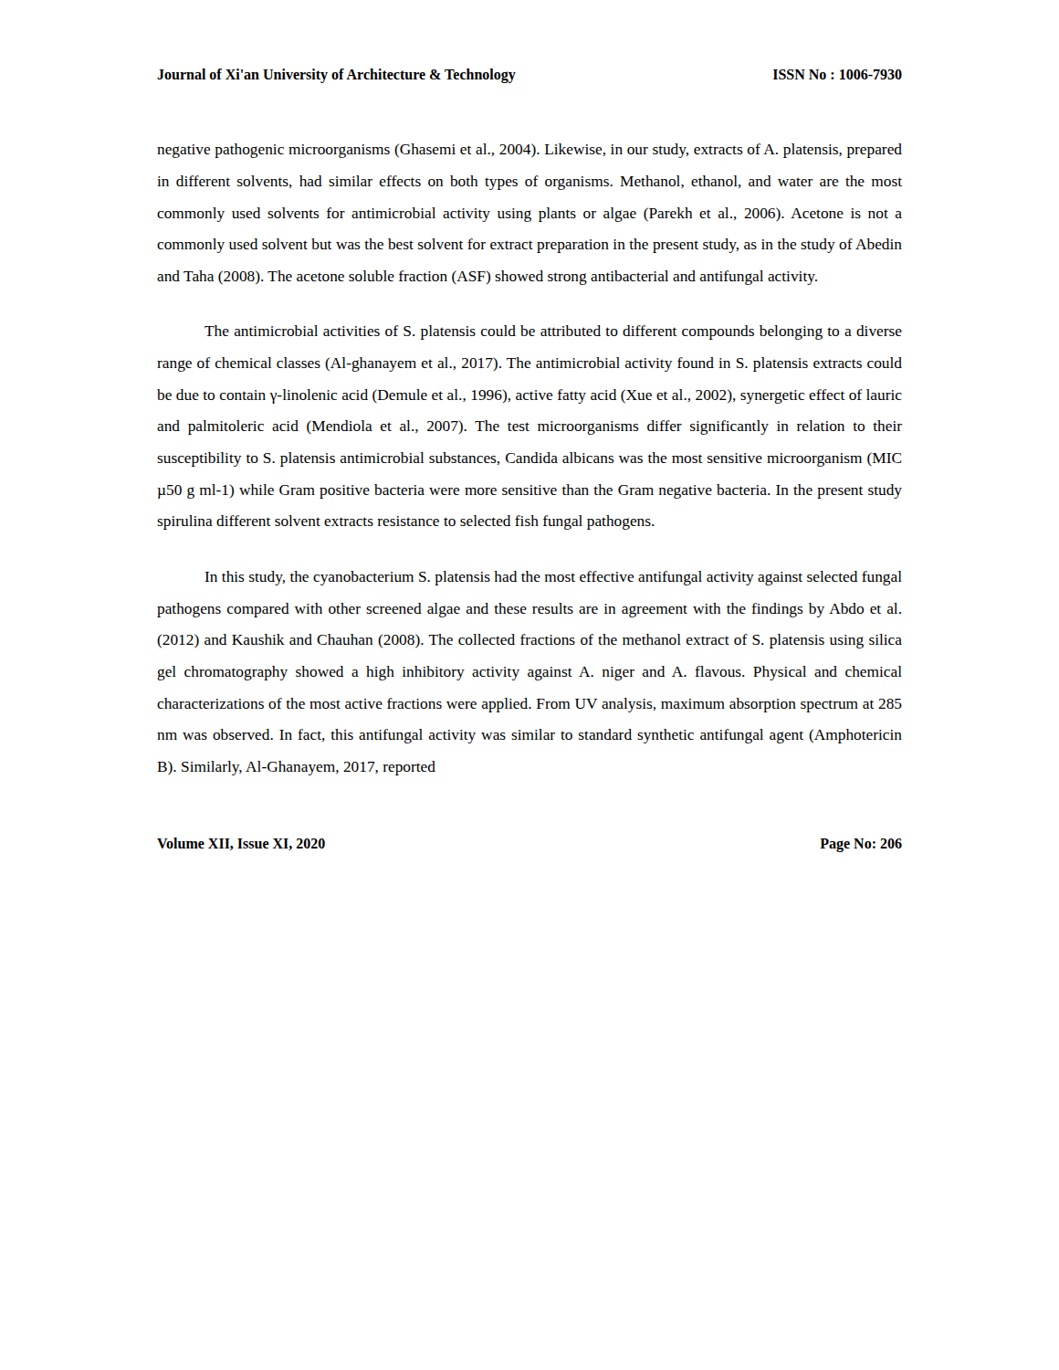Journal of Xi'an University of Architecture & Technology
ISSN No : 1006-7930
negative pathogenic microorganisms (Ghasemi et al., 2004). Likewise, in our study, extracts of A. platensis, prepared in different solvents, had similar effects on both types of organisms. Methanol, ethanol, and water are the most commonly used solvents for antimicrobial activity using plants or algae (Parekh et al., 2006). Acetone is not a commonly used solvent but was the best solvent for extract preparation in the present study, as in the study of Abedin and Taha (2008). The acetone soluble fraction (ASF) showed strong antibacterial and antifungal activity.
The antimicrobial activities of S. platensis could be attributed to different compounds belonging to a diverse range of chemical classes (Al-ghanayem et al., 2017). The antimicrobial activity found in S. platensis extracts could be due to contain γ-linolenic acid (Demule et al., 1996), active fatty acid (Xue et al., 2002), synergetic effect of lauric and palmitoleric acid (Mendiola et al., 2007). The test microorganisms differ significantly in relation to their susceptibility to S. platensis antimicrobial substances, Candida albicans was the most sensitive microorganism (MIC µ50 g ml-1) while Gram positive bacteria were more sensitive than the Gram negative bacteria. In the present study spirulina different solvent extracts resistance to selected fish fungal pathogens.
In this study, the cyanobacterium S. platensis had the most effective antifungal activity against selected fungal pathogens compared with other screened algae and these results are in agreement with the findings by Abdo et al. (2012) and Kaushik and Chauhan (2008). The collected fractions of the methanol extract of S. platensis using silica gel chromatography showed a high inhibitory activity against A. niger and A. flavous. Physical and chemical characterizations of the most active fractions were applied. From UV analysis, maximum absorption spectrum at 285 nm was observed. In fact, this antifungal activity was similar to standard synthetic antifungal agent (Amphotericin B). Similarly, Al-Ghanayem, 2017, reported
Volume XII, Issue XI, 2020
Page No: 206